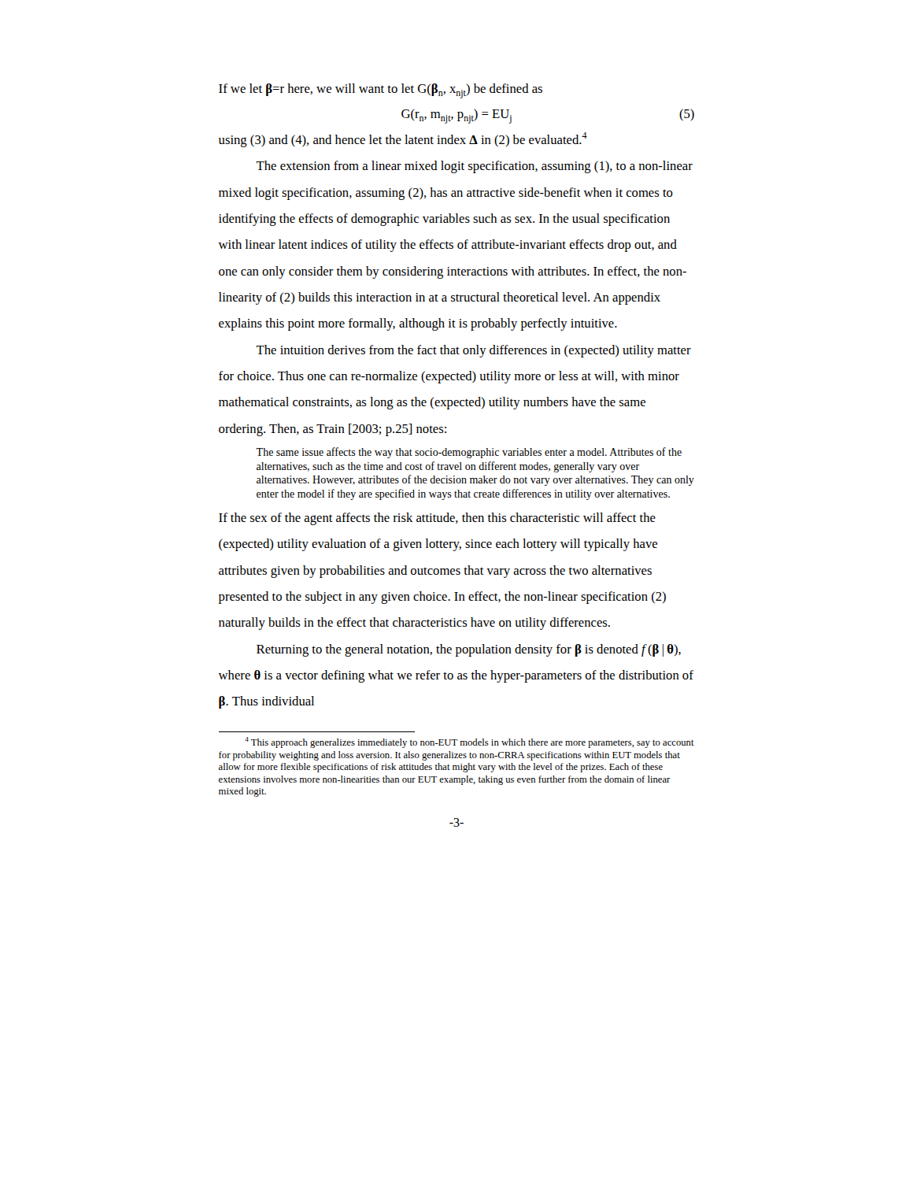If we let β=r here, we will want to let G(βn, xnjt) be defined as
G(rn, mnjt, pnjt) = EUj (5)
using (3) and (4), and hence let the latent index Δ in (2) be evaluated.4
The extension from a linear mixed logit specification, assuming (1), to a non-linear mixed logit specification, assuming (2), has an attractive side-benefit when it comes to identifying the effects of demographic variables such as sex. In the usual specification with linear latent indices of utility the effects of attribute-invariant effects drop out, and one can only consider them by considering interactions with attributes. In effect, the non-linearity of (2) builds this interaction in at a structural theoretical level. An appendix explains this point more formally, although it is probably perfectly intuitive.
The intuition derives from the fact that only differences in (expected) utility matter for choice. Thus one can re-normalize (expected) utility more or less at will, with minor mathematical constraints, as long as the (expected) utility numbers have the same ordering. Then, as Train [2003; p.25] notes:
The same issue affects the way that socio-demographic variables enter a model. Attributes of the alternatives, such as the time and cost of travel on different modes, generally vary over alternatives. However, attributes of the decision maker do not vary over alternatives. They can only enter the model if they are specified in ways that create differences in utility over alternatives.
If the sex of the agent affects the risk attitude, then this characteristic will affect the (expected) utility evaluation of a given lottery, since each lottery will typically have attributes given by probabilities and outcomes that vary across the two alternatives presented to the subject in any given choice. In effect, the non-linear specification (2) naturally builds in the effect that characteristics have on utility differences.
Returning to the general notation, the population density for β is denoted f (β | θ), where θ is a vector defining what we refer to as the hyper-parameters of the distribution of β. Thus individual
4 This approach generalizes immediately to non-EUT models in which there are more parameters, say to account for probability weighting and loss aversion. It also generalizes to non-CRRA specifications within EUT models that allow for more flexible specifications of risk attitudes that might vary with the level of the prizes. Each of these extensions involves more non-linearities than our EUT example, taking us even further from the domain of linear mixed logit.
-3-